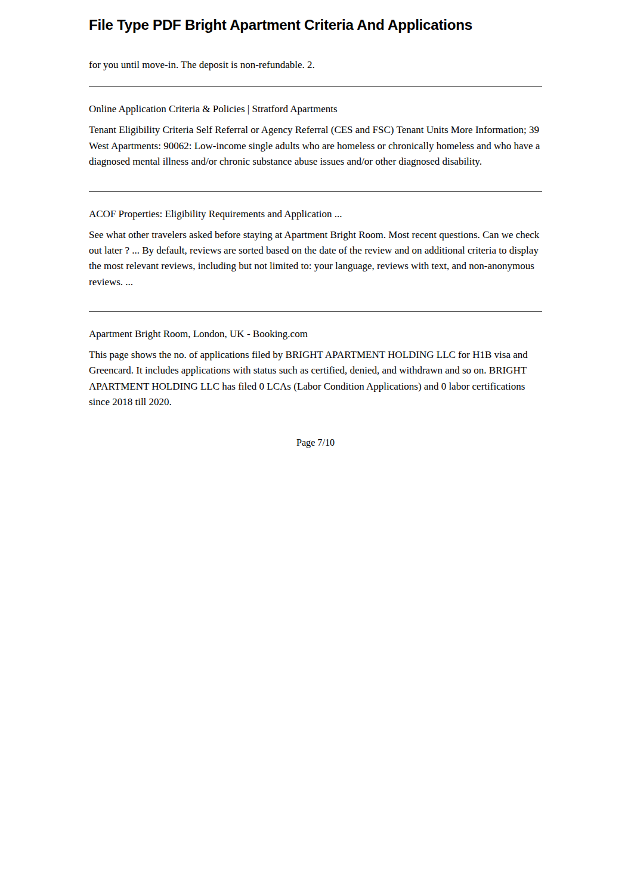File Type PDF Bright Apartment Criteria And Applications
for you until move-in. The deposit is non-refundable. 2.
Online Application Criteria & Policies | Stratford Apartments
Tenant Eligibility Criteria Self Referral or Agency Referral (CES and FSC) Tenant Units More Information; 39 West Apartments: 90062: Low-income single adults who are homeless or chronically homeless and who have a diagnosed mental illness and/or chronic substance abuse issues and/or other diagnosed disability.
ACOF Properties: Eligibility Requirements and Application ...
See what other travelers asked before staying at Apartment Bright Room. Most recent questions. Can we check out later ? ... By default, reviews are sorted based on the date of the review and on additional criteria to display the most relevant reviews, including but not limited to: your language, reviews with text, and non-anonymous reviews. ...
Apartment Bright Room, London, UK - Booking.com
This page shows the no. of applications filed by BRIGHT APARTMENT HOLDING LLC for H1B visa and Greencard. It includes applications with status such as certified, denied, and withdrawn and so on. BRIGHT APARTMENT HOLDING LLC has filed 0 LCAs (Labor Condition Applications) and 0 labor certifications since 2018 till 2020.
Page 7/10